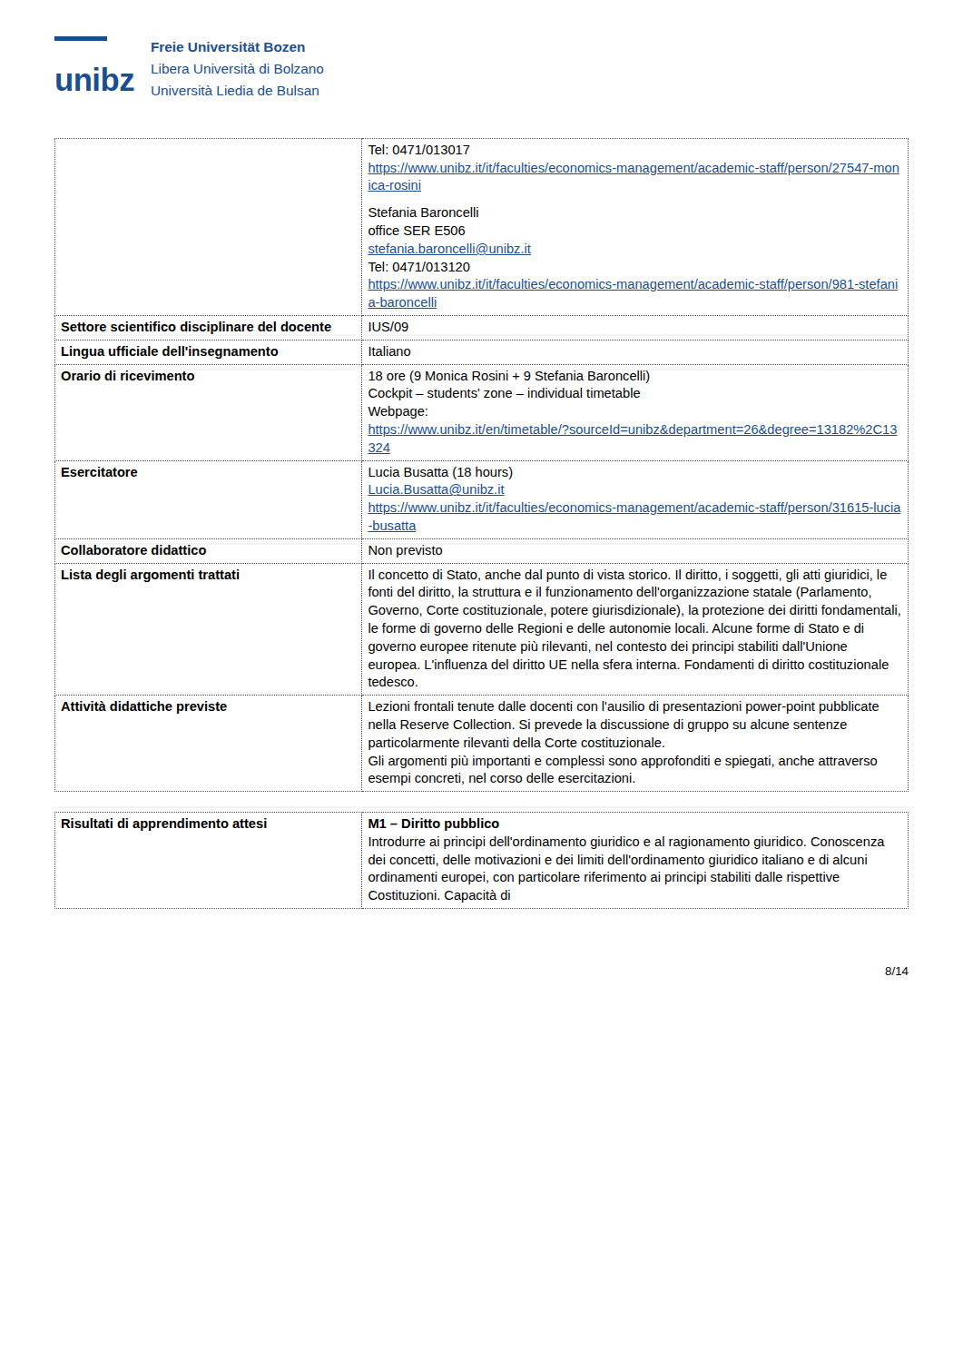unibz
Freie Universität Bozen
Libera Università di Bolzano
Università Liedia de Bulsan
| | Tel: 0471/013017 https://www.unibz.it/it/faculties/economics-management/academic-staff/person/27547-monica-rosini Stefania Baroncelli office SER E506 stefania.baroncelli@unibz.it Tel: 0471/013120 https://www.unibz.it/it/faculties/economics-management/academic-staff/person/981-stefania-baroncelli |
| Settore scientifico disciplinare del docente | IUS/09 |
| Lingua ufficiale dell'insegnamento | Italiano |
| Orario di ricevimento | 18 ore (9 Monica Rosini + 9 Stefania Baroncelli) Cockpit – students' zone – individual timetable Webpage: https://www.unibz.it/en/timetable/?sourceId=unibz&department=26&degree=13182%2C13324 |
| Esercitatore | Lucia Busatta (18 hours) Lucia.Busatta@unibz.it https://www.unibz.it/it/faculties/economics-management/academic-staff/person/31615-lucia-busatta |
| Collaboratore didattico | Non previsto |
| Lista degli argomenti trattati | Il concetto di Stato, anche dal punto di vista storico. Il diritto, i soggetti, gli atti giuridici, le fonti del diritto, la struttura e il funzionamento dell'organizzazione statale (Parlamento, Governo, Corte costituzionale, potere giurisdizionale), la protezione dei diritti fondamentali, le forme di governo delle Regioni e delle autonomie locali. Alcune forme di Stato e di governo europee ritenute più rilevanti, nel contesto dei principi stabiliti dall'Unione europea. L'influenza del diritto UE nella sfera interna. Fondamenti di diritto costituzionale tedesco. |
| Attività didattiche previste | Lezioni frontali tenute dalle docenti con l'ausilio di presentazioni power-point pubblicate nella Reserve Collection. Si prevede la discussione di gruppo su alcune sentenze particolarmente rilevanti della Corte costituzionale. Gli argomenti più importanti e complessi sono approfonditi e spiegati, anche attraverso esempi concreti, nel corso delle esercitazioni. |
| Risultati di apprendimento attesi | M1 – Diritto pubblico Introdurre ai principi dell'ordinamento giuridico e al ragionamento giuridico. Conoscenza dei concetti, delle motivazioni e dei limiti dell'ordinamento giuridico italiano e di alcuni ordinamenti europei, con particolare riferimento ai principi stabiliti dalle rispettive Costituzioni. Capacità di |
8/14